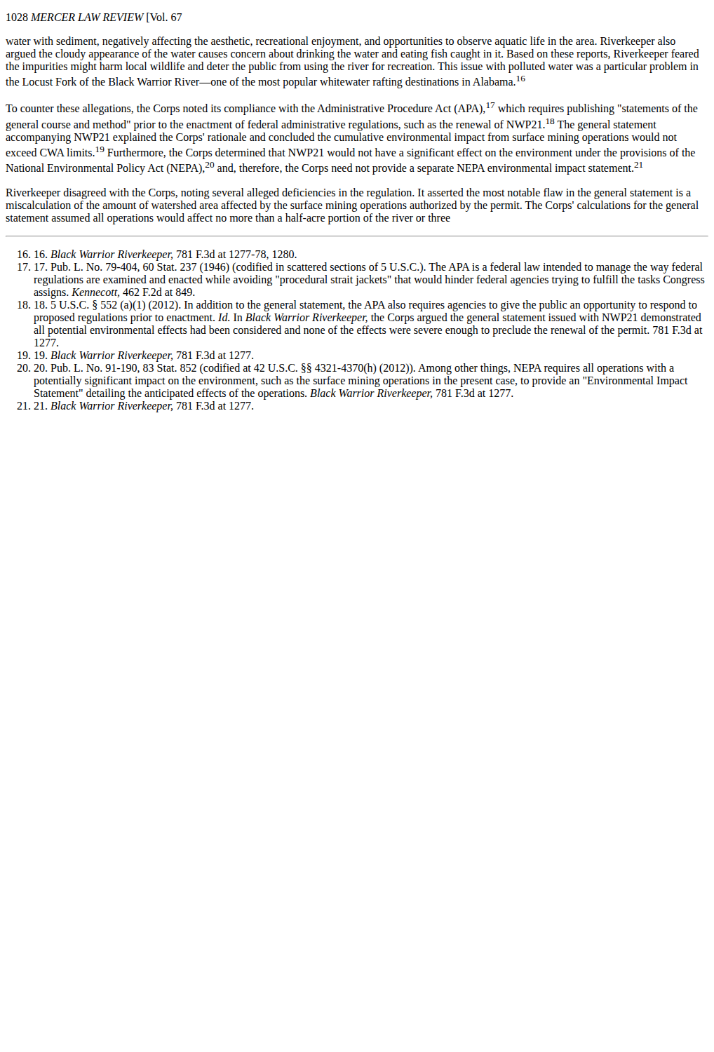1028 MERCER LAW REVIEW [Vol. 67
water with sediment, negatively affecting the aesthetic, recreational enjoyment, and opportunities to observe aquatic life in the area. Riverkeeper also argued the cloudy appearance of the water causes concern about drinking the water and eating fish caught in it. Based on these reports, Riverkeeper feared the impurities might harm local wildlife and deter the public from using the river for recreation. This issue with polluted water was a particular problem in the Locust Fork of the Black Warrior River—one of the most popular whitewater rafting destinations in Alabama.16
To counter these allegations, the Corps noted its compliance with the Administrative Procedure Act (APA),17 which requires publishing "statements of the general course and method" prior to the enactment of federal administrative regulations, such as the renewal of NWP21.18 The general statement accompanying NWP21 explained the Corps' rationale and concluded the cumulative environmental impact from surface mining operations would not exceed CWA limits.19 Furthermore, the Corps determined that NWP21 would not have a significant effect on the environment under the provisions of the National Environmental Policy Act (NEPA),20 and, therefore, the Corps need not provide a separate NEPA environmental impact statement.21
Riverkeeper disagreed with the Corps, noting several alleged deficiencies in the regulation. It asserted the most notable flaw in the general statement is a miscalculation of the amount of watershed area affected by the surface mining operations authorized by the permit. The Corps' calculations for the general statement assumed all operations would affect no more than a half-acre portion of the river or three
16. Black Warrior Riverkeeper, 781 F.3d at 1277-78, 1280.
17. Pub. L. No. 79-404, 60 Stat. 237 (1946) (codified in scattered sections of 5 U.S.C.). The APA is a federal law intended to manage the way federal regulations are examined and enacted while avoiding "procedural strait jackets" that would hinder federal agencies trying to fulfill the tasks Congress assigns. Kennecott, 462 F.2d at 849.
18. 5 U.S.C. § 552 (a)(1) (2012). In addition to the general statement, the APA also requires agencies to give the public an opportunity to respond to proposed regulations prior to enactment. Id. In Black Warrior Riverkeeper, the Corps argued the general statement issued with NWP21 demonstrated all potential environmental effects had been considered and none of the effects were severe enough to preclude the renewal of the permit. 781 F.3d at 1277.
19. Black Warrior Riverkeeper, 781 F.3d at 1277.
20. Pub. L. No. 91-190, 83 Stat. 852 (codified at 42 U.S.C. §§ 4321-4370(h) (2012)). Among other things, NEPA requires all operations with a potentially significant impact on the environment, such as the surface mining operations in the present case, to provide an "Environmental Impact Statement" detailing the anticipated effects of the operations. Black Warrior Riverkeeper, 781 F.3d at 1277.
21. Black Warrior Riverkeeper, 781 F.3d at 1277.